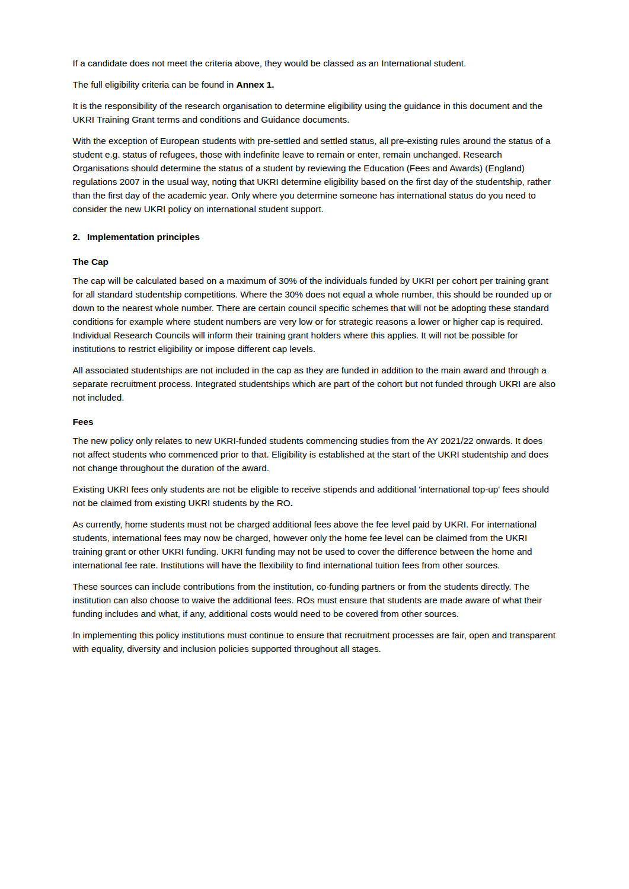If a candidate does not meet the criteria above, they would be classed as an International student.
The full eligibility criteria can be found in Annex 1.
It is the responsibility of the research organisation to determine eligibility using the guidance in this document and the UKRI Training Grant terms and conditions and Guidance documents.
With the exception of European students with pre-settled and settled status, all pre-existing rules around the status of a student e.g. status of refugees, those with indefinite leave to remain or enter, remain unchanged. Research Organisations should determine the status of a student by reviewing the Education (Fees and Awards) (England) regulations 2007 in the usual way, noting that UKRI determine eligibility based on the first day of the studentship, rather than the first day of the academic year. Only where you determine someone has international status do you need to consider the new UKRI policy on international student support.
2. Implementation principles
The Cap
The cap will be calculated based on a maximum of 30% of the individuals funded by UKRI per cohort per training grant for all standard studentship competitions. Where the 30% does not equal a whole number, this should be rounded up or down to the nearest whole number. There are certain council specific schemes that will not be adopting these standard conditions for example where student numbers are very low or for strategic reasons a lower or higher cap is required. Individual Research Councils will inform their training grant holders where this applies. It will not be possible for institutions to restrict eligibility or impose different cap levels.
All associated studentships are not included in the cap as they are funded in addition to the main award and through a separate recruitment process. Integrated studentships which are part of the cohort but not funded through UKRI are also not included.
Fees
The new policy only relates to new UKRI-funded students commencing studies from the AY 2021/22 onwards. It does not affect students who commenced prior to that. Eligibility is established at the start of the UKRI studentship and does not change throughout the duration of the award.
Existing UKRI fees only students are not be eligible to receive stipends and additional 'international top-up' fees should not be claimed from existing UKRI students by the RO.
As currently, home students must not be charged additional fees above the fee level paid by UKRI. For international students, international fees may now be charged, however only the home fee level can be claimed from the UKRI training grant or other UKRI funding. UKRI funding may not be used to cover the difference between the home and international fee rate. Institutions will have the flexibility to find international tuition fees from other sources.
These sources can include contributions from the institution, co-funding partners or from the students directly. The institution can also choose to waive the additional fees. ROs must ensure that students are made aware of what their funding includes and what, if any, additional costs would need to be covered from other sources.
In implementing this policy institutions must continue to ensure that recruitment processes are fair, open and transparent with equality, diversity and inclusion policies supported throughout all stages.